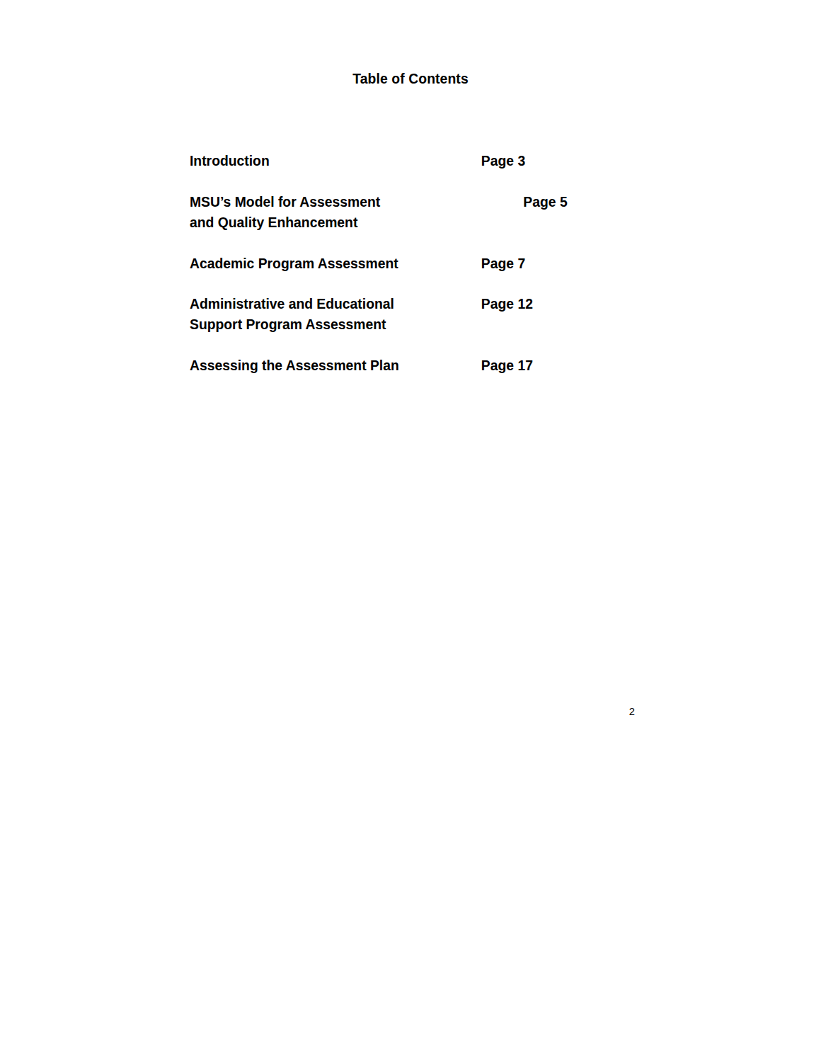Table of Contents
| Introduction | Page 3 |
| MSU’s Model for Assessment and Quality Enhancement | Page 5 |
| Academic Program Assessment | Page 7 |
| Administrative and Educational Support Program Assessment | Page 12 |
| Assessing the Assessment Plan | Page 17 |
2